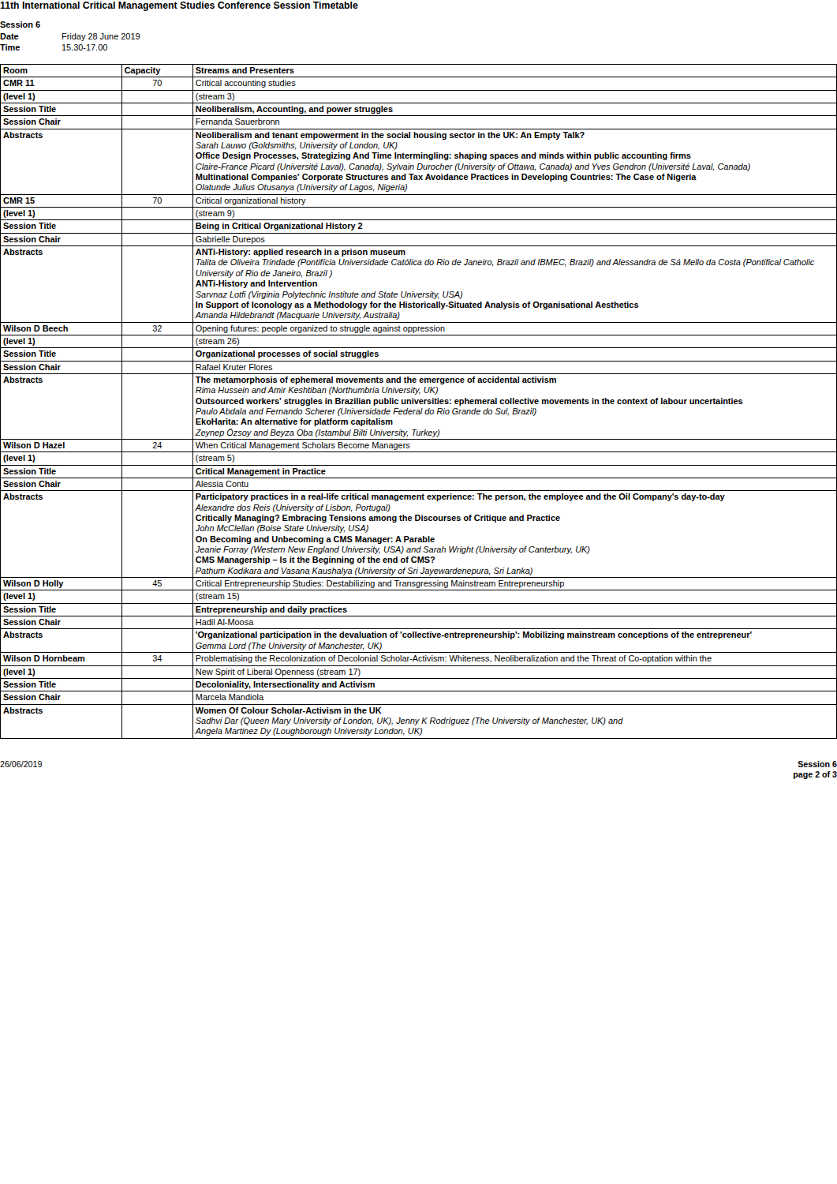11th International Critical Management Studies Conference Session Timetable
Session 6
Date Friday 28 June 2019
Time15.30-17.00
| Room | Capacity | Streams and Presenters |
| --- | --- | --- |
| CMR 11 | 70 | Critical accounting studies |
| (level 1) | | (stream 3) |
| Session Title | | Neoliberalism, Accounting, and power struggles |
| Session Chair | | Fernanda Sauerbronn |
| Abstracts | | Neoliberalism and tenant empowerment in the social housing sector in the UK: An Empty Talk? Sarah Lauwo (Goldsmiths, University of London, UK) Office Design Processes, Strategizing And Time Intermingling: shaping spaces and minds within public accounting firms Claire-France Picard (Université Laval), Canada), Sylvain Durocher (University of Ottawa, Canada) and Yves Gendron (Université Laval, Canada) Multinational Companies' Corporate Structures and Tax Avoidance Practices in Developing Countries: The Case of Nigeria Olatunde Julius Otusanya (University of Lagos, Nigeria) |
| CMR 15 | 70 | Critical organizational history |
| (level 1) | | (stream 9) |
| Session Title | | Being in Critical Organizational History 2 |
| Session Chair | | Gabrielle Durepos |
| Abstracts | | ANTi-History: applied research in a prison museum Talita de Oliveira Trindade (Pontifícia Universidade Católica do Rio de Janeiro, Brazil and IBMEC, Brazil) and Alessandra de Sá Mello da Costa (Pontifical Catholic University of Rio de Janeiro, Brazil ) ANTi-History and Intervention Sarvnaz Lotfi (Virginia Polytechnic Institute and State University, USA) In Support of Iconology as a Methodology for the Historically-Situated Analysis of Organisational Aesthetics Amanda Hildebrandt (Macquarie University, Australia) |
| Wilson D Beech | 32 | Opening futures: people organized to struggle against oppression |
| (level 1) | | (stream 26) |
| Session Title | | Organizational processes of social struggles |
| Session Chair | | Rafael Kruter Flores |
| Abstracts | | The metamorphosis of ephemeral movements and the emergence of accidental activism Rima Hussein and Amir Keshtiban (Northumbria University, UK) Outsourced workers' struggles in Brazilian public universities: ephemeral collective movements in the context of labour uncertainties Paulo Abdala and Fernando Scherer (Universidade Federal do Rio Grande do Sul, Brazil) EkoHarita: An alternative for platform capitalism Zeynep Özsoy and Beyza Oba (Istambul Bilti University, Turkey) |
| Wilson D Hazel | 24 | When Critical Management Scholars Become Managers |
| (level 1) | | (stream 5) |
| Session Title | | Critical Management in Practice |
| Session Chair | | Alessia Contu |
| Abstracts | | Participatory practices in a real-life critical management experience: The person, the employee and the Oil Company's day-to-day Alexandre dos Reis (University of Lisbon, Portugal) Critically Managing? Embracing Tensions among the Discourses of Critique and Practice John McClellan (Boise State University, USA) On Becoming and Unbecoming a CMS Manager: A Parable Jeanie Forray (Western New England University, USA) and Sarah Wright (University of Canterbury, UK) CMS Managership – Is it the Beginning of the end of CMS? Pathum Kodikara and Vasana Kaushalya (University of Sri Jayewardenepura, Sri Lanka) |
| Wilson D Holly | 45 | Critical Entrepreneurship Studies: Destabilizing and Transgressing Mainstream Entrepreneurship |
| (level 1) | | (stream 15) |
| Session Title | | Entrepreneurship and daily practices |
| Session Chair | | Hadil Al-Moosa |
| Abstracts | | 'Organizational participation in the devaluation of 'collective-entrepreneurship': Mobilizing mainstream conceptions of the entrepreneur' Gemma Lord (The University of Manchester, UK) |
| Wilson D Hornbeam | 34 | Problematising the Recolonization of Decolonial Scholar-Activism: Whiteness, Neoliberalization and the Threat of Co-optation within the |
| (level 1) | | New Spirit of Liberal Openness (stream 17) |
| Session Title | | Decoloniality, Intersectionality and Activism |
| Session Chair | | Marcela Mandiola |
| Abstracts | | Women Of Colour Scholar-Activism in the UK Sadhvi Dar (Queen Mary University of London, UK), Jenny K Rodríguez (The University of Manchester, UK) and Angela Martinez Dy (Loughborough University London, UK) |
26/06/2019
Session 6
page 2 of 3